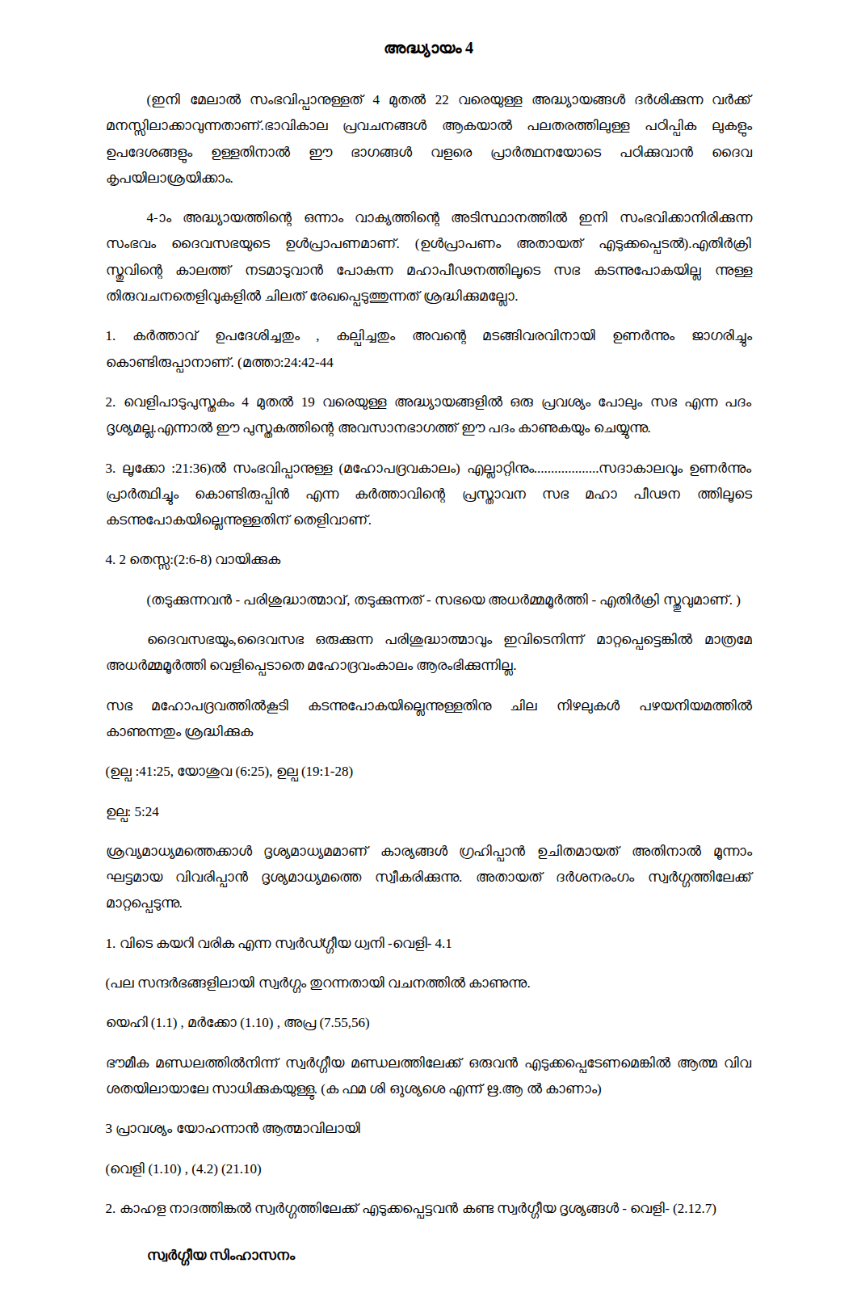അദ്ധ്യായം 4
(ഇനി മേലാൽ സംഭവിപ്പാനുള്ളത് 4 മുതൽ 22 വരെയുള്ള അദ്ധ്യായങ്ങൾ ദർശിക്കുന്ന വർക്ക് മനസ്സിലാക്കാവുന്നതാണ്.ഭാവികാല പ്രവചനങ്ങൾ ആകയാൽ പലതരത്തിലുള്ള പഠിപ്പിക ലുകളും ഉപദേശങ്ങളും ഉള്ളതിനാൽ ഈ ഭാഗങ്ങൾ വളരെ പ്രാർത്ഥനയോടെ പഠിക്കുവാൻ ദൈവ കൃപയിലാശ്രയിക്കാം.
4-ാം അദ്ധ്യായത്തിന്റെ ഒന്നാം വാക്യത്തിന്റെ അടിസ്ഥാനത്തിൽ ഇനി സംഭവിക്കാനിരിക്കുന്ന സംഭവം ദൈവസഭയുടെ ഉൾപ്രാപണമാണ്. (ഉൾപ്രാപണം അതായത് എടുക്കപ്പെടൽ).എതിർക്രി സ്തുവിന്റെ കാലത്ത് നടമാടുവാൻ പോകുന്ന മഹാപീഢനത്തിലൂടെ സഭ കടന്നുപോകയില്ല ന്നുള്ള തിരുവചനതെളിവുകളിൽ ചിലത് രേഖപ്പെടുത്തുന്നത് ശ്രദ്ധിക്കുമല്ലോ.
1. കർത്താവ് ഉപദേശിച്ചതും , കല്പിച്ചതും അവന്റെ മടങ്ങിവരവിനായി ഉണർന്നും ജാഗരിച്ചും കൊണ്ടിരുപ്പാനാണ്. (മത്താ:24:42-44
2. വെളിപാടുപുസ്തകം 4 മുതൽ 19 വരെയുള്ള അദ്ധ്യായങ്ങളിൽ ഒരു പ്രവശ്യം പോലും സഭ എന്ന പദം ദൃശ്യമല്ല.എന്നാൽ ഈ പുസ്തകത്തിന്റെ അവസാനഭാഗത്ത് ഈ പദം കാണുകയും ചെയ്യുന്നു.
3. ലൂക്കോ :21:36)ൽ സംഭവിപ്പാനുള്ള (മഹോപദ്രവകാലം) എല്ലാറ്റിനും...................സദാകാലവും ഉണർന്നും പ്രാർത്ഥിച്ചും കൊണ്ടിരുപ്പിൻ എന്ന കർത്താവിന്റെ പ്രസ്താവന സഭ മഹാ പീഢന ത്തിലൂടെ കടന്നുപോകയില്ലെന്നുള്ളതിന് തെളിവാണ്.
4. 2 തെസ്സ:(2:6-8) വായിക്കുക
(തടുക്കുന്നവൻ - പരിശുദ്ധാത്മാവ്, തടുക്കുന്നത് - സഭയെ അധർമ്മമൂർത്തി - എതിർക്രി സ്തുവുമാണ്. )
ദൈവസഭയും,ദൈവസഭ ഒരുക്കുന്ന പരിശുദ്ധാത്മാവും ഇവിടെനിന്ന് മാറ്റപ്പെട്ടെങ്കിൽ മാത്രമേ അധർമ്മമൂർത്തി വെളിപ്പെടാതെ മഹോദ്രവംകാലം ആരംഭിക്കുന്നില്ല.
സഭ മഹോപദ്രവത്തിൽകൂടി കടന്നുപോകയില്ലെന്നുള്ളതിനു ചില നിഴലുകൾ പഴയനിയമത്തിൽ കാണുന്നതും ശ്രദ്ധിക്കുക
(ഉല്പ :41:25, യോശുവ (6:25), ഉല്പ (19:1-28)
ഉല്പ: 5:24
ശ്രവ്യമാധ്യമത്തെക്കാൾ ദൃശ്യമാധ്യമമാണ് കാര്യങ്ങൾ ഗ്രഹിപ്പാൻ ഉചിതമായത് അതിനാൽ മൂന്നാം ഘട്ടമായ വിവരിപ്പാൻ ദൃശ്യമാധ്യമത്തെ സ്വീകരിക്കുന്നു. അതായത് ദർശനരംഗം സ്വർഗ്ഗത്തിലേക്ക് മാറ്റപ്പെടുന്നു.
1. വിടെ കയറി വരിക എന്ന സ്വർഡ്ഗ്ഗീയ ധ്വനി -വെളി- 4.1
(പല സന്ദർഭങ്ങളിലായി സ്വർഗ്ഗം തുറന്നതായി വചനത്തിൽ കാണുന്നു.
യെഹി (1.1) , മർക്കോ (1.10) , അപ്ര (7.55,56)
ഭൗമീക മണ്ഡലത്തിൽനിന്ന് സ്വർഗ്ഗീയ മണ്ഡലത്തിലേക്ക് ഒരുവൻ എടുക്കപ്പെടേണമെങ്കിൽ ആത്മ വിവ ശതയിലായാലേ സാധിക്കുകയുള്ളു. (ക ഫമ ശി ഒുശ്യശെ എന്ന് ഋ.ആ ൽ കാണാം)
3 പ്രാവശ്യം യോഹന്നാൻ ആത്മാവിലായി
(വെളി (1.10) , (4.2) (21.10)
2. കാഹള നാദത്തിങ്കൽ സ്വർഗ്ഗത്തിലേക്ക് എടുക്കപ്പെട്ടവൻ കണ്ട സ്വർഗ്ഗീയ ദൃശ്യങ്ങൾ - വെളി- (2.12.7)
സ്വർഗ്ഗീയ സിംഹാസനം